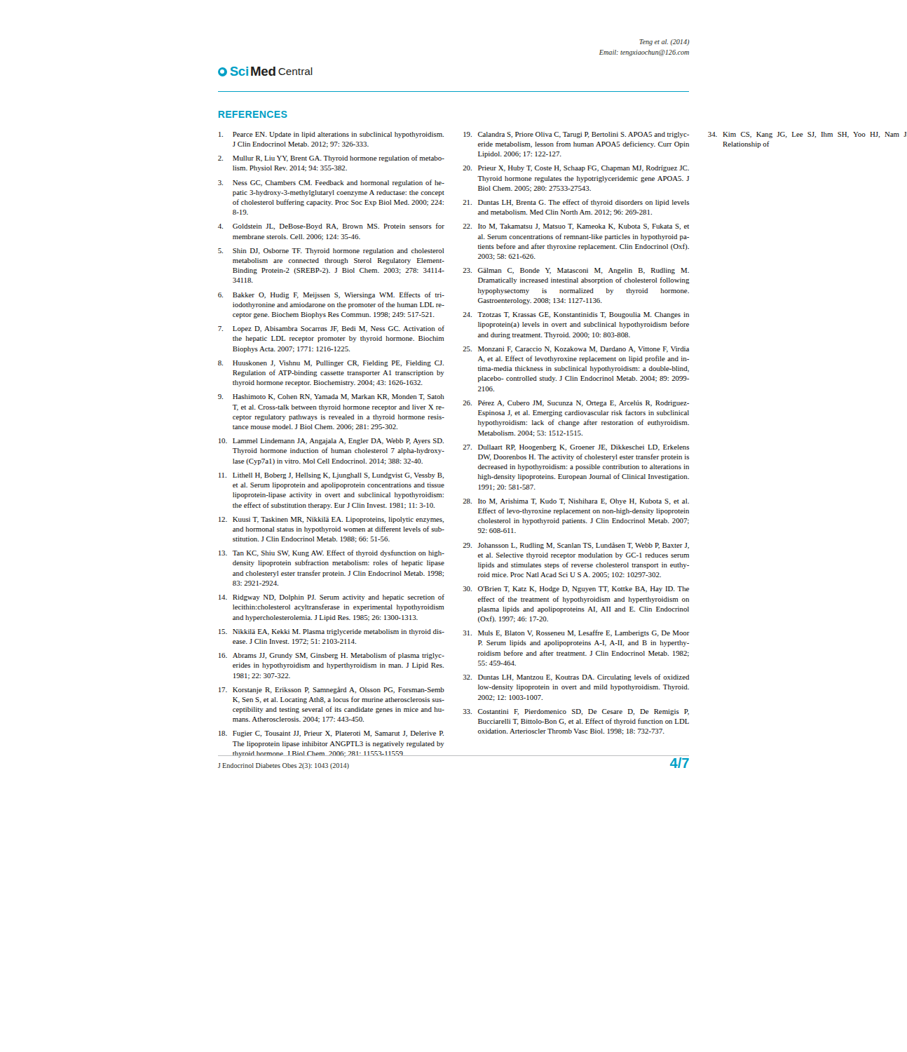Teng et al. (2014)
Email: tengxiaochun@126.com
Sci Med Central
References
Pearce EN. Update in lipid alterations in subclinical hypothyroidism. J Clin Endocrinol Metab. 2012; 97: 326-333.
Mullur R, Liu YY, Brent GA. Thyroid hormone regulation of metabolism. Physiol Rev. 2014; 94: 355-382.
Ness GC, Chambers CM. Feedback and hormonal regulation of hepatic 3-hydroxy-3-methylglutaryl coenzyme A reductase: the concept of cholesterol buffering capacity. Proc Soc Exp Biol Med. 2000; 224: 8-19.
Goldstein JL, DeBose-Boyd RA, Brown MS. Protein sensors for membrane sterols. Cell. 2006; 124: 35-46.
Shin DJ, Osborne TF. Thyroid hormone regulation and cholesterol metabolism are connected through Sterol Regulatory Element-Binding Protein-2 (SREBP-2). J Biol Chem. 2003; 278: 34114-34118.
Bakker O, Hudig F, Meijssen S, Wiersinga WM. Effects of triiodothyronine and amiodarone on the promoter of the human LDL receptor gene. Biochem Biophys Res Commun. 1998; 249: 517-521.
Lopez D, Abisambra Socarrαs JF, Bedi M, Ness GC. Activation of the hepatic LDL receptor promoter by thyroid hormone. Biochim Biophys Acta. 2007; 1771: 1216-1225.
Huuskonen J, Vishnu M, Pullinger CR, Fielding PE, Fielding CJ. Regulation of ATP-binding cassette transporter A1 transcription by thyroid hormone receptor. Biochemistry. 2004; 43: 1626-1632.
Hashimoto K, Cohen RN, Yamada M, Markan KR, Monden T, Satoh T, et al. Cross-talk between thyroid hormone receptor and liver X receptor regulatory pathways is revealed in a thyroid hormone resistance mouse model. J Biol Chem. 2006; 281: 295-302.
Lammel Lindemann JA, Angajala A, Engler DA, Webb P, Ayers SD. Thyroid hormone induction of human cholesterol 7 alpha-hydroxylase (Cyp7a1) in vitro. Mol Cell Endocrinol. 2014; 388: 32-40.
Lithell H, Boberg J, Hellsing K, Ljunghall S, Lundgvist G, Vessby B, et al. Serum lipoprotein and apolipoprotein concentrations and tissue lipoprotein-lipase activity in overt and subclinical hypothyroidism: the effect of substitution therapy. Eur J Clin Invest. 1981; 11: 3-10.
Kuusi T, Taskinen MR, Nikkilä EA. Lipoproteins, lipolytic enzymes, and hormonal status in hypothyroid women at different levels of substitution. J Clin Endocrinol Metab. 1988; 66: 51-56.
Tan KC, Shiu SW, Kung AW. Effect of thyroid dysfunction on high-density lipoprotein subfraction metabolism: roles of hepatic lipase and cholesteryl ester transfer protein. J Clin Endocrinol Metab. 1998; 83: 2921-2924.
Ridgway ND, Dolphin PJ. Serum activity and hepatic secretion of lecithin:cholesterol acyltransferase in experimental hypothyroidism and hypercholesterolemia. J Lipid Res. 1985; 26: 1300-1313.
Nikkilä EA, Kekki M. Plasma triglyceride metabolism in thyroid disease. J Clin Invest. 1972; 51: 2103-2114.
Abrams JJ, Grundy SM, Ginsberg H. Metabolism of plasma triglycerides in hypothyroidism and hyperthyroidism in man. J Lipid Res. 1981; 22: 307-322.
Korstanje R, Eriksson P, Samnegård A, Olsson PG, Forsman-Semb K, Sen S, et al. Locating Ath8, a locus for murine atherosclerosis susceptibility and testing several of its candidate genes in mice and humans. Atherosclerosis. 2004; 177: 443-450.
Fugier C, Tousaint JJ, Prieur X, Plateroti M, Samarut J, Delerive P. The lipoprotein lipase inhibitor ANGPTL3 is negatively regulated by thyroid hormone. J Biol Chem. 2006; 281: 11553-11559.
Calandra S, Priore Oliva C, Tarugi P, Bertolini S. APOA5 and triglyceride metabolism, lesson from human APOA5 deficiency. Curr Opin Lipidol. 2006; 17: 122-127.
Prieur X, Huby T, Coste H, Schaap FG, Chapman MJ, Rodríguez JC. Thyroid hormone regulates the hypotriglyceridemic gene APOA5. J Biol Chem. 2005; 280: 27533-27543.
Duntas LH, Brenta G. The effect of thyroid disorders on lipid levels and metabolism. Med Clin North Am. 2012; 96: 269-281.
Ito M, Takamatsu J, Matsuo T, Kameoka K, Kubota S, Fukata S, et al. Serum concentrations of remnant-like particles in hypothyroid patients before and after thyroxine replacement. Clin Endocrinol (Oxf). 2003; 58: 621-626.
Gälman C, Bonde Y, Matasconi M, Angelin B, Rudling M. Dramatically increased intestinal absorption of cholesterol following hypophysectomy is normalized by thyroid hormone. Gastroenterology. 2008; 134: 1127-1136.
Tzotzas T, Krassas GE, Konstantinidis T, Bougoulia M. Changes in lipoprotein(a) levels in overt and subclinical hypothyroidism before and during treatment. Thyroid. 2000; 10: 803-808.
Monzani F, Caraccio N, Kozakowa M, Dardano A, Vittone F, Virdia A, et al. Effect of levothyroxine replacement on lipid profile and intima-media thickness in subclinical hypothyroidism: a double-blind, placebo- controlled study. J Clin Endocrinol Metab. 2004; 89: 2099-2106.
Pérez A, Cubero JM, Sucunza N, Ortega E, Arcelús R, Rodriguez-Espinosa J, et al. Emerging cardiovascular risk factors in subclinical hypothyroidism: lack of change after restoration of euthyroidism. Metabolism. 2004; 53: 1512-1515.
Dullaart RP, Hoogenberg K, Groener JE, Dikkeschei LD, Erkelens DW, Doorenbos H. The activity of cholesteryl ester transfer protein is decreased in hypothyroidism: a possible contribution to alterations in high-density lipoproteins. European Journal of Clinical Investigation. 1991; 20: 581-587.
Ito M, Arishima T, Kudo T, Nishihara E, Ohye H, Kubota S, et al. Effect of levo-thyroxine replacement on non-high-density lipoprotein cholesterol in hypothyroid patients. J Clin Endocrinol Metab. 2007; 92: 608-611.
Johansson L, Rudling M, Scanlan TS, Lundåsen T, Webb P, Baxter J, et al. Selective thyroid receptor modulation by GC-1 reduces serum lipids and stimulates steps of reverse cholesterol transport in euthyroid mice. Proc Natl Acad Sci U S A. 2005; 102: 10297-302.
O'Brien T, Katz K, Hodge D, Nguyen TT, Kottke BA, Hay ID. The effect of the treatment of hypothyroidism and hyperthyroidism on plasma lipids and apolipoproteins AI, AII and E. Clin Endocrinol (Oxf). 1997; 46: 17-20.
Muls E, Blaton V, Rosseneu M, Lesaffre E, Lamberigts G, De Moor P. Serum lipids and apolipoproteins A-I, A-II, and B in hyperthyroidism before and after treatment. J Clin Endocrinol Metab. 1982; 55: 459-464.
Duntas LH, Mantzou E, Koutras DA. Circulating levels of oxidized low-density lipoprotein in overt and mild hypothyroidism. Thyroid. 2002; 12: 1003-1007.
Costantini F, Pierdomenico SD, De Cesare D, De Remigis P, Bucciarelli T, Bittolo-Bon G, et al. Effect of thyroid function on LDL oxidation. Arterioscler Thromb Vasc Biol. 1998; 18: 732-737.
Kim CS, Kang JG, Lee SJ, Ihm SH, Yoo HJ, Nam JS, et al. Relationship of
J Endocrinol Diabetes Obes 2(3): 1043 (2014)
4/7